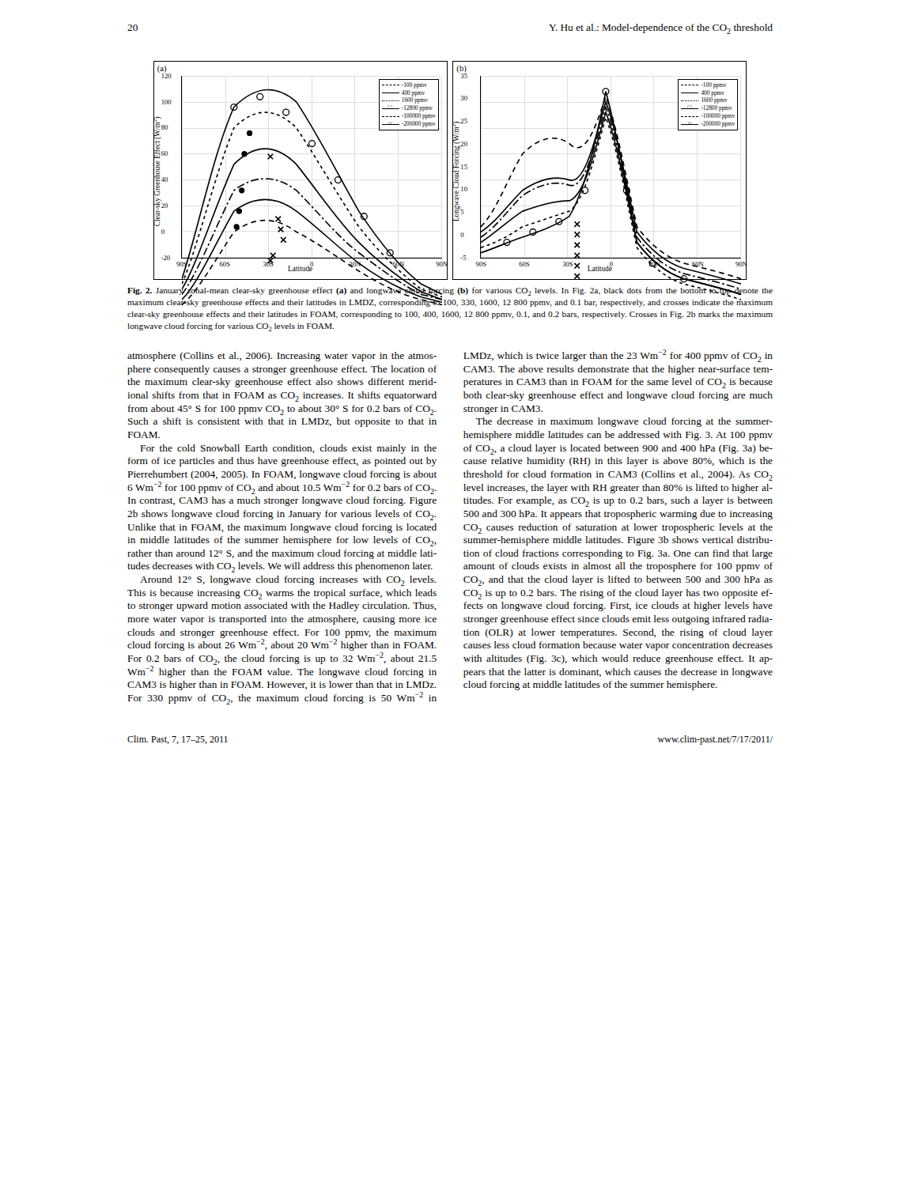20
Y. Hu et al.: Model-dependence of the CO2 threshold
(a)
Clear-sky Greenhouse Effect (W/m2)
120
100
80
60
40
20
0
-20
90S
60S
30S
0
30N
60N
90N
-100 ppmv
400 ppmv
1600 ppmv
-12800 ppmv
-100000 ppmv
-200000 ppmv
Latitude
(b)
Longwave Cloud Forcing (W/m2)
35
30
25
20
15
10
5
0
-5
90S
60S
30S
0
30N
60N
90N
-100 ppmv
400 ppmv
1600 ppmv
-12800 ppmv
-100000 ppmv
-200000 ppmv
Latitude
Fig. 2. January zonal-mean clear-sky greenhouse effect (a) and longwave cloud forcing (b) for various CO2 levels. In Fig. 2a, black dots from the bottom to top denote the maximum clear-sky greenhouse effects and their latitudes in LMDZ, corresponding to 100, 330, 1600, 12 800 ppmv, and 0.1 bar, respectively, and crosses indicate the maximum clear-sky greenhouse effects and their latitudes in FOAM, corresponding to 100, 400, 1600, 12 800 ppmv, 0.1, and 0.2 bars, respectively. Crosses in Fig. 2b marks the maximum longwave cloud forcing for various CO2 levels in FOAM.
atmosphere (Collins et al., 2006). Increasing water vapor in the atmosphere consequently causes a stronger greenhouse effect. The location of the maximum clear-sky greenhouse effect also shows different meridional shifts from that in FOAM as CO2 increases. It shifts equatorward from about 45° S for 100 ppmv CO2 to about 30° S for 0.2 bars of CO2. Such a shift is consistent with that in LMDz, but opposite to that in FOAM.
For the cold Snowball Earth condition, clouds exist mainly in the form of ice particles and thus have greenhouse effect, as pointed out by Pierrehumbert (2004, 2005). In FOAM, longwave cloud forcing is about 6 Wm−2 for 100 ppmv of CO2 and about 10.5 Wm−2 for 0.2 bars of CO2. In contrast, CAM3 has a much stronger longwave cloud forcing. Figure 2b shows longwave cloud forcing in January for various levels of CO2. Unlike that in FOAM, the maximum longwave cloud forcing is located in middle latitudes of the summer hemisphere for low levels of CO2, rather than around 12° S, and the maximum cloud forcing at middle latitudes decreases with CO2 levels. We will address this phenomenon later.
Around 12° S, longwave cloud forcing increases with CO2 levels. This is because increasing CO2 warms the tropical surface, which leads to stronger upward motion associated with the Hadley circulation. Thus, more water vapor is transported into the atmosphere, causing more ice clouds and stronger greenhouse effect. For 100 ppmv, the maximum cloud forcing is about 26 Wm−2, about 20 Wm−2 higher than in FOAM. For 0.2 bars of CO2, the cloud forcing is up to 32 Wm−2, about 21.5 Wm−2 higher than the FOAM value. The longwave cloud forcing in CAM3 is higher than in FOAM. However, it is lower than that in LMDz. For 330 ppmv of CO2, the maximum cloud forcing is 50 Wm−2 in LMDz, which is twice larger than the 23 Wm−2 for 400 ppmv of CO2 in CAM3. The above results demonstrate that the higher near-surface temperatures in CAM3 than in FOAM for the same level of CO2 is because both clear-sky greenhouse effect and longwave cloud forcing are much stronger in CAM3.
The decrease in maximum longwave cloud forcing at the summer-hemisphere middle latitudes can be addressed with Fig. 3. At 100 ppmv of CO2, a cloud layer is located between 900 and 400 hPa (Fig. 3a) because relative humidity (RH) in this layer is above 80%, which is the threshold for cloud formation in CAM3 (Collins et al., 2004). As CO2 level increases, the layer with RH greater than 80% is lifted to higher altitudes. For example, as CO2 is up to 0.2 bars, such a layer is between 500 and 300 hPa. It appears that tropospheric warming due to increasing CO2 causes reduction of saturation at lower tropospheric levels at the summer-hemisphere middle latitudes. Figure 3b shows vertical distribution of cloud fractions corresponding to Fig. 3a. One can find that large amount of clouds exists in almost all the troposphere for 100 ppmv of CO2, and that the cloud layer is lifted to between 500 and 300 hPa as CO2 is up to 0.2 bars. The rising of the cloud layer has two opposite effects on longwave cloud forcing. First, ice clouds at higher levels have stronger greenhouse effect since clouds emit less outgoing infrared radiation (OLR) at lower temperatures. Second, the rising of cloud layer causes less cloud formation because water vapor concentration decreases with altitudes (Fig. 3c), which would reduce greenhouse effect. It appears that the latter is dominant, which causes the decrease in longwave cloud forcing at middle latitudes of the summer hemisphere.
Clim. Past, 7, 17–25, 2011
www.clim-past.net/7/17/2011/